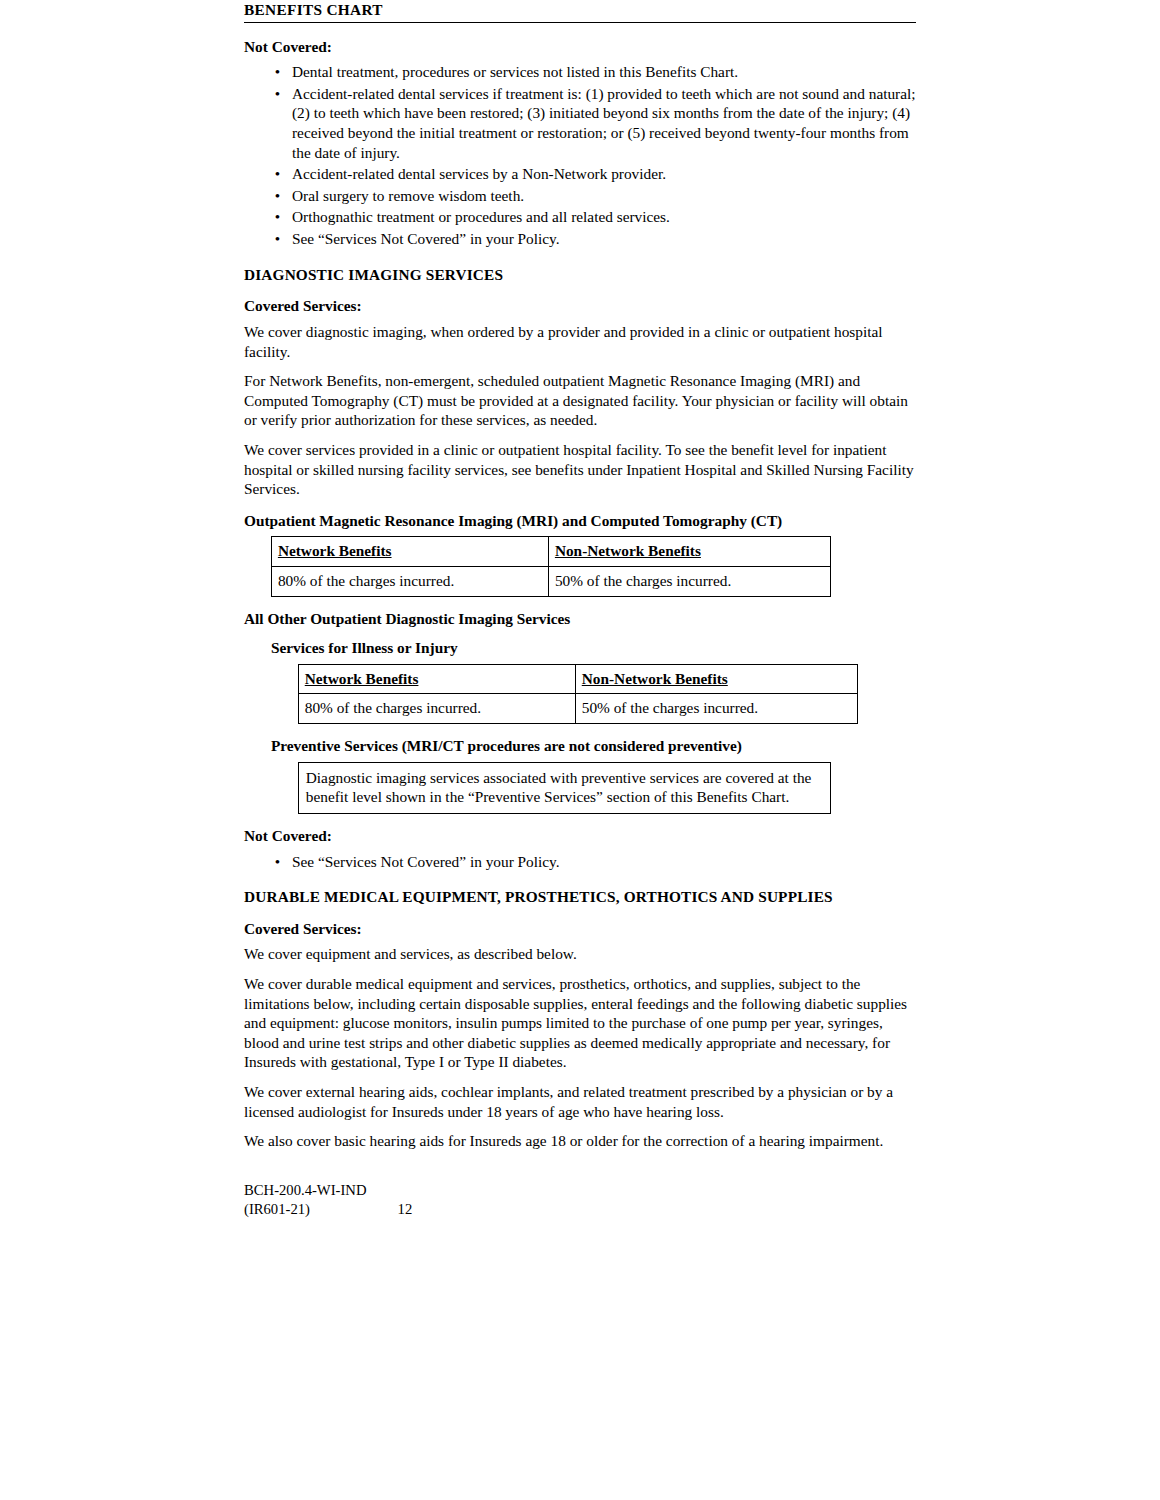BENEFITS CHART
Not Covered:
Dental treatment, procedures or services not listed in this Benefits Chart.
Accident-related dental services if treatment is: (1) provided to teeth which are not sound and natural; (2) to teeth which have been restored; (3) initiated beyond six months from the date of the injury; (4) received beyond the initial treatment or restoration; or (5) received beyond twenty-four months from the date of injury.
Accident-related dental services by a Non-Network provider.
Oral surgery to remove wisdom teeth.
Orthognathic treatment or procedures and all related services.
See “Services Not Covered” in your Policy.
DIAGNOSTIC IMAGING SERVICES
Covered Services:
We cover diagnostic imaging, when ordered by a provider and provided in a clinic or outpatient hospital facility.
For Network Benefits, non-emergent, scheduled outpatient Magnetic Resonance Imaging (MRI) and Computed Tomography (CT) must be provided at a designated facility. Your physician or facility will obtain or verify prior authorization for these services, as needed.
We cover services provided in a clinic or outpatient hospital facility. To see the benefit level for inpatient hospital or skilled nursing facility services, see benefits under Inpatient Hospital and Skilled Nursing Facility Services.
Outpatient Magnetic Resonance Imaging (MRI) and Computed Tomography (CT)
| Network Benefits | Non-Network Benefits |
| 80% of the charges incurred. | 50% of the charges incurred. |
All Other Outpatient Diagnostic Imaging Services
Services for Illness or Injury
| Network Benefits | Non-Network Benefits |
| 80% of the charges incurred. | 50% of the charges incurred. |
Preventive Services (MRI/CT procedures are not considered preventive)
| Diagnostic imaging services associated with preventive services are covered at the benefit level shown in the “Preventive Services” section of this Benefits Chart. |
Not Covered:
See “Services Not Covered” in your Policy.
DURABLE MEDICAL EQUIPMENT, PROSTHETICS, ORTHOTICS AND SUPPLIES
Covered Services:
We cover equipment and services, as described below.
We cover durable medical equipment and services, prosthetics, orthotics, and supplies, subject to the limitations below, including certain disposable supplies, enteral feedings and the following diabetic supplies and equipment: glucose monitors, insulin pumps limited to the purchase of one pump per year, syringes, blood and urine test strips and other diabetic supplies as deemed medically appropriate and necessary, for Insureds with gestational, Type I or Type II diabetes.
We cover external hearing aids, cochlear implants, and related treatment prescribed by a physician or by a licensed audiologist for Insureds under 18 years of age who have hearing loss.
We also cover basic hearing aids for Insureds age 18 or older for the correction of a hearing impairment.
BCH-200.4-WI-IND
(IR601-21) 12